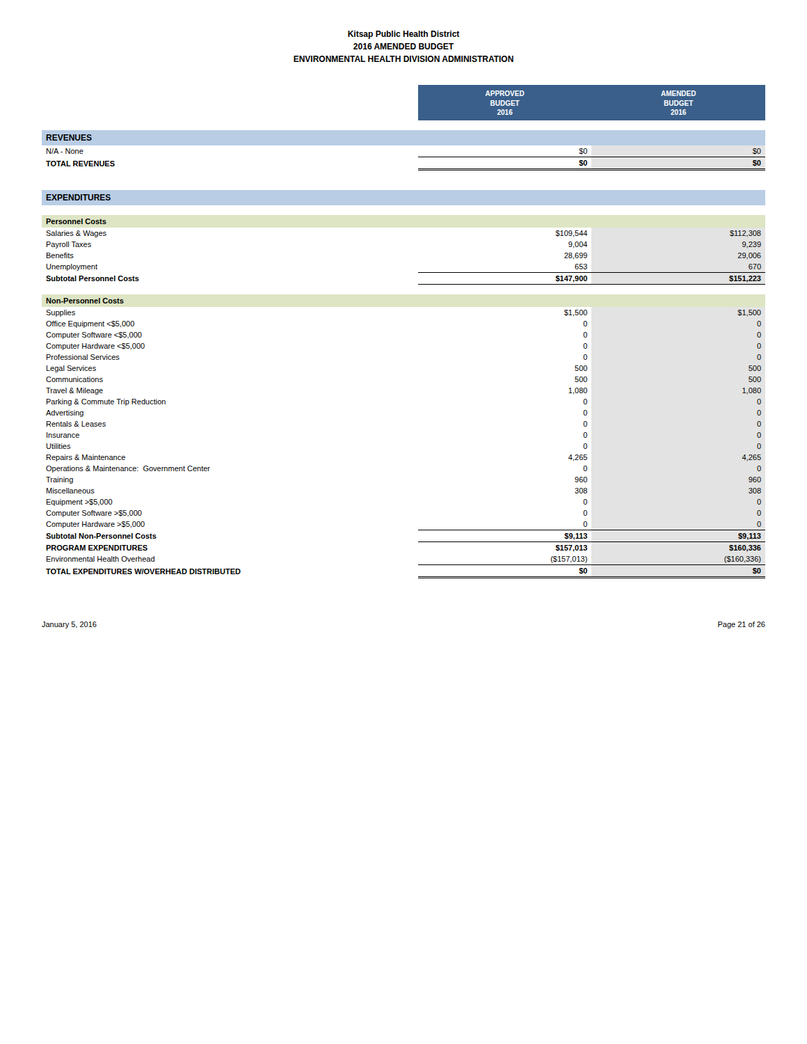Kitsap Public Health District
2016 AMENDED BUDGET
ENVIRONMENTAL HEALTH DIVISION ADMINISTRATION
| | APPROVED BUDGET 2016 | AMENDED BUDGET 2016 |
| --- | --- | --- |
| REVENUES |
| N/A - None | $0 | $0 |
| TOTAL REVENUES | $0 | $0 |
| EXPENDITURES |
| Personnel Costs |
| Salaries & Wages | $109,544 | $112,308 |
| Payroll Taxes | 9,004 | 9,239 |
| Benefits | 28,699 | 29,006 |
| Unemployment | 653 | 670 |
| Subtotal Personnel Costs | $147,900 | $151,223 |
| Non-Personnel Costs |
| Supplies | $1,500 | $1,500 |
| Office Equipment <$5,000 | 0 | 0 |
| Computer Software <$5,000 | 0 | 0 |
| Computer Hardware <$5,000 | 0 | 0 |
| Professional Services | 0 | 0 |
| Legal Services | 500 | 500 |
| Communications | 500 | 500 |
| Travel & Mileage | 1,080 | 1,080 |
| Parking & Commute Trip Reduction | 0 | 0 |
| Advertising | 0 | 0 |
| Rentals & Leases | 0 | 0 |
| Insurance | 0 | 0 |
| Utilities | 0 | 0 |
| Repairs & Maintenance | 4,265 | 4,265 |
| Operations & Maintenance: Government Center | 0 | 0 |
| Training | 960 | 960 |
| Miscellaneous | 308 | 308 |
| Equipment >$5,000 | 0 | 0 |
| Computer Software >$5,000 | 0 | 0 |
| Computer Hardware >$5,000 | 0 | 0 |
| Subtotal Non-Personnel Costs | $9,113 | $9,113 |
| PROGRAM EXPENDITURES | $157,013 | $160,336 |
| Environmental Health Overhead | ($157,013) | ($160,336) |
| TOTAL EXPENDITURES W/OVERHEAD DISTRIBUTED | $0 | $0 |
January 5, 2016 Page 21 of 26